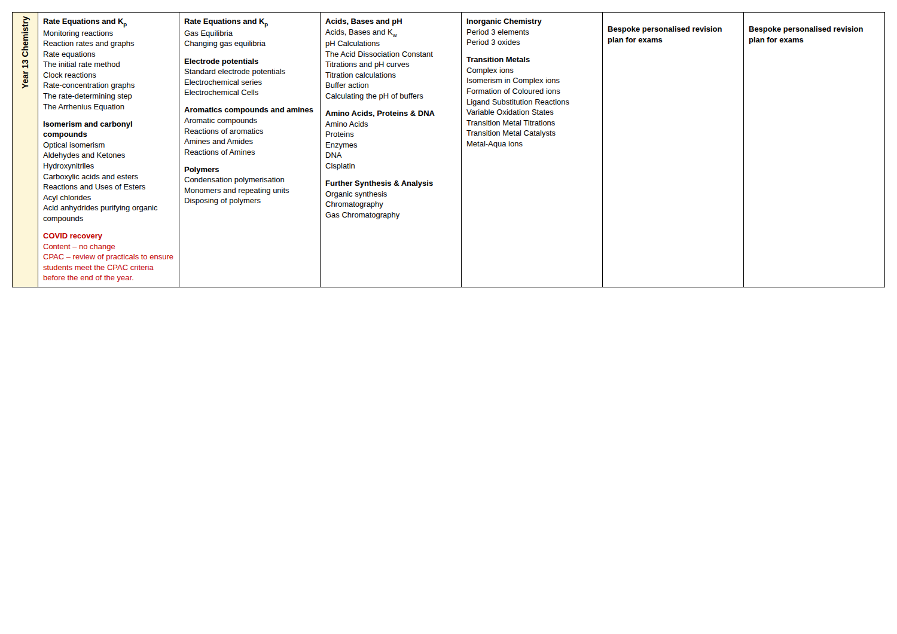| Year 13 Chemistry | Rate Equations and K p Monitoring reactions Reaction rates and graphs Rate equations The initial rate method Clock reactions Rate-concentration graphs The rate-determining step The Arrhenius Equation Isomerism and carbonyl compounds Optical isomerism Aldehydes and Ketones Hydroxynitriles Carboxylic acids and esters Reactions and Uses of Esters Acyl chlorides Acid anhydrides purifying organic compounds COVID recovery Content – no change CPAC – review of practicals to ensure students meet the CPAC criteria before the end of the year. | Rate Equations and K p Gas Equilibria Changing gas equilibria Electrode potentials Standard electrode potentials Electrochemical series Electrochemical Cells Aromatics compounds and amines Aromatic compounds Reactions of aromatics Amines and Amides Reactions of Amines Polymers Condensation polymerisation Monomers and repeating units Disposing of polymers | Acids, Bases and pH Acids, Bases and K w pH Calculations The Acid Dissociation Constant Titrations and pH curves Titration calculations Buffer action Calculating the pH of buffers Amino Acids, Proteins & DNA Amino Acids Proteins Enzymes DNA Cisplatin Further Synthesis & Analysis Organic synthesis Chromatography Gas Chromatography | Inorganic Chemistry Period 3 elements Period 3 oxides Transition Metals Complex ions Isomerism in Complex ions Formation of Coloured ions Ligand Substitution Reactions Variable Oxidation States Transition Metal Titrations Transition Metal Catalysts Metal-Aqua ions | Bespoke personalised revision plan for exams | Bespoke personalised revision plan for exams |